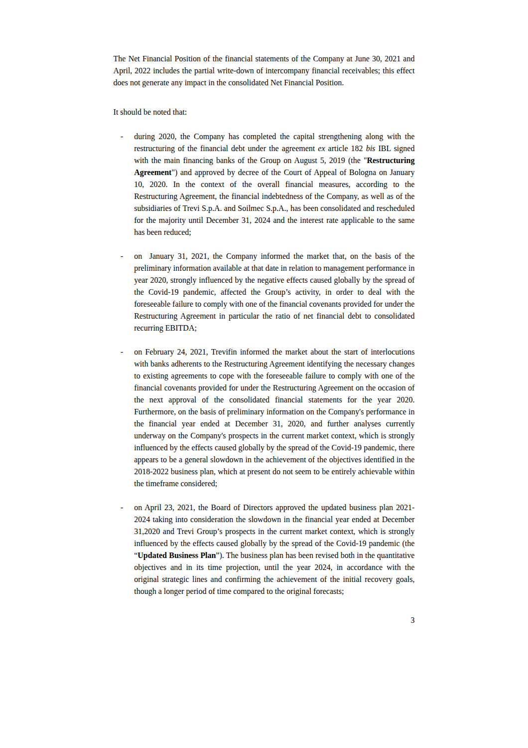The Net Financial Position of the financial statements of the Company at June 30, 2021 and April, 2022 includes the partial write-down of intercompany financial receivables; this effect does not generate any impact in the consolidated Net Financial Position.
It should be noted that:
during 2020, the Company has completed the capital strengthening along with the restructuring of the financial debt under the agreement ex article 182 bis IBL signed with the main financing banks of the Group on August 5, 2019 (the "Restructuring Agreement") and approved by decree of the Court of Appeal of Bologna on January 10, 2020. In the context of the overall financial measures, according to the Restructuring Agreement, the financial indebtedness of the Company, as well as of the subsidiaries of Trevi S.p.A. and Soilmec S.p.A., has been consolidated and rescheduled for the majority until December 31, 2024 and the interest rate applicable to the same has been reduced;
on January 31, 2021, the Company informed the market that, on the basis of the preliminary information available at that date in relation to management performance in year 2020, strongly influenced by the negative effects caused globally by the spread of the Covid-19 pandemic, affected the Group’s activity, in order to deal with the foreseeable failure to comply with one of the financial covenants provided for under the Restructuring Agreement in particular the ratio of net financial debt to consolidated recurring EBITDA;
on February 24, 2021, Trevifin informed the market about the start of interlocutions with banks adherents to the Restructuring Agreement identifying the necessary changes to existing agreements to cope with the foreseeable failure to comply with one of the financial covenants provided for under the Restructuring Agreement on the occasion of the next approval of the consolidated financial statements for the year 2020. Furthermore, on the basis of preliminary information on the Company's performance in the financial year ended at December 31, 2020, and further analyses currently underway on the Company's prospects in the current market context, which is strongly influenced by the effects caused globally by the spread of the Covid-19 pandemic, there appears to be a general slowdown in the achievement of the objectives identified in the 2018-2022 business plan, which at present do not seem to be entirely achievable within the timeframe considered;
on April 23, 2021, the Board of Directors approved the updated business plan 2021-2024 taking into consideration the slowdown in the financial year ended at December 31,2020 and Trevi Group’s prospects in the current market context, which is strongly influenced by the effects caused globally by the spread of the Covid-19 pandemic (the “Updated Business Plan”). The business plan has been revised both in the quantitative objectives and in its time projection, until the year 2024, in accordance with the original strategic lines and confirming the achievement of the initial recovery goals, though a longer period of time compared to the original forecasts;
3